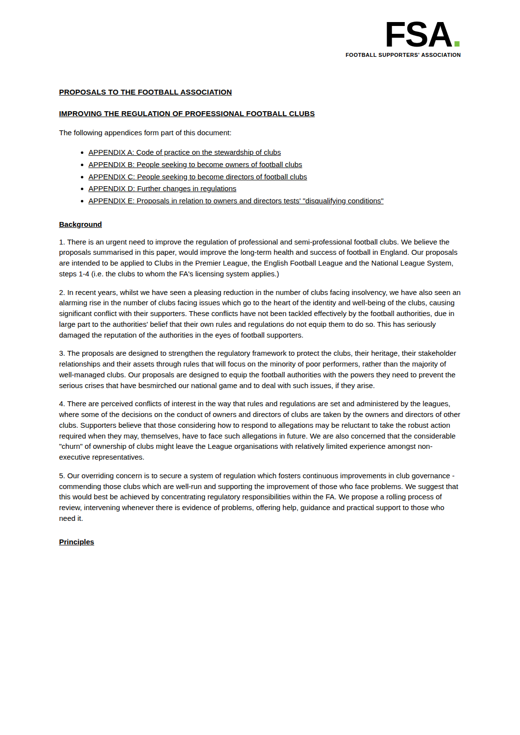FSA.
FOOTBALL SUPPORTERS' ASSOCIATION
PROPOSALS TO THE FOOTBALL ASSOCIATION
IMPROVING THE REGULATION OF PROFESSIONAL FOOTBALL CLUBS
The following appendices form part of this document:
APPENDIX A: Code of practice on the stewardship of clubs
APPENDIX B: People seeking to become owners of football clubs
APPENDIX C: People seeking to become directors of football clubs
APPENDIX D: Further changes in regulations
APPENDIX E: Proposals in relation to owners and directors tests' "disqualifying conditions"
Background
1. There is an urgent need to improve the regulation of professional and semi-professional football clubs. We believe the proposals summarised in this paper, would improve the long-term health and success of football in England. Our proposals are intended to be applied to Clubs in the Premier League, the English Football League and the National League System, steps 1-4 (i.e. the clubs to whom the FA's licensing system applies.)
2. In recent years, whilst we have seen a pleasing reduction in the number of clubs facing insolvency, we have also seen an alarming rise in the number of clubs facing issues which go to the heart of the identity and well-being of the clubs, causing significant conflict with their supporters. These conflicts have not been tackled effectively by the football authorities, due in large part to the authorities' belief that their own rules and regulations do not equip them to do so. This has seriously damaged the reputation of the authorities in the eyes of football supporters.
3. The proposals are designed to strengthen the regulatory framework to protect the clubs, their heritage, their stakeholder relationships and their assets through rules that will focus on the minority of poor performers, rather than the majority of well-managed clubs. Our proposals are designed to equip the football authorities with the powers they need to prevent the serious crises that have besmirched our national game and to deal with such issues, if they arise.
4. There are perceived conflicts of interest in the way that rules and regulations are set and administered by the leagues, where some of the decisions on the conduct of owners and directors of clubs are taken by the owners and directors of other clubs. Supporters believe that those considering how to respond to allegations may be reluctant to take the robust action required when they may, themselves, have to face such allegations in future. We are also concerned that the considerable "churn" of ownership of clubs might leave the League organisations with relatively limited experience amongst non-executive representatives.
5. Our overriding concern is to secure a system of regulation which fosters continuous improvements in club governance - commending those clubs which are well-run and supporting the improvement of those who face problems. We suggest that this would best be achieved by concentrating regulatory responsibilities within the FA. We propose a rolling process of review, intervening whenever there is evidence of problems, offering help, guidance and practical support to those who need it.
Principles